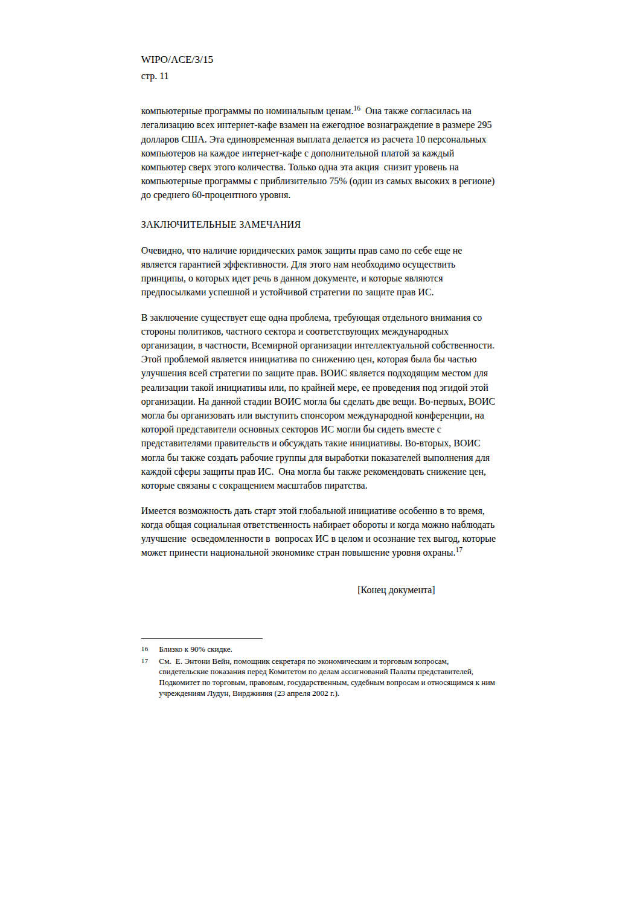WIPO/ACE/3/15
стр. 11
компьютерные программы по номинальным ценам.16 Она также согласилась на легализацию всех интернет-кафе взамен на ежегодное вознаграждение в размере 295 долларов США. Эта единовременная выплата делается из расчета 10 персональных компьютеров на каждое интернет-кафе с дополнительной платой за каждый компьютер сверх этого количества. Только одна эта акция снизит уровень на компьютерные программы с приблизительно 75% (один из самых высоких в регионе) до среднего 60-процентного уровня.
ЗАКЛЮЧИТЕЛЬНЫЕ ЗАМЕЧАНИЯ
Очевидно, что наличие юридических рамок защиты прав само по себе еще не является гарантией эффективности. Для этого нам необходимо осуществить принципы, о которых идет речь в данном документе, и которые являются предпосылками успешной и устойчивой стратегии по защите прав ИС.
В заключение существует еще одна проблема, требующая отдельного внимания со стороны политиков, частного сектора и соответствующих международных организации, в частности, Всемирной организации интеллектуальной собственности. Этой проблемой является инициатива по снижению цен, которая была бы частью улучшения всей стратегии по защите прав. ВОИС является подходящим местом для реализации такой инициативы или, по крайней мере, ее проведения под эгидой этой организации. На данной стадии ВОИС могла бы сделать две вещи. Во-первых, ВОИС могла бы организовать или выступить спонсором международной конференции, на которой представители основных секторов ИС могли бы сидеть вместе с представителями правительств и обсуждать такие инициативы. Во-вторых, ВОИС могла бы также создать рабочие группы для выработки показателей выполнения для каждой сферы защиты прав ИС. Она могла бы также рекомендовать снижение цен, которые связаны с сокращением масштабов пиратства.
Имеется возможность дать старт этой глобальной инициативе особенно в то время, когда общая социальная ответственность набирает обороты и когда можно наблюдать улучшение осведомленности в вопросах ИС в целом и осознание тех выгод, которые может принести национальной экономике стран повышение уровня охраны.17
[Конец документа]
16
Близко к 90% скидке.
17
См. Е. Энтони Вейн, помощник секретаря по экономическим и торговым вопросам, свидетельские показания перед Комитетом по делам ассигнований Палаты представителей, Подкомитет по торговым, правовым, государственным, судебным вопросам и относящимся к ним учреждениям Лудун, Вирджиния (23 апреля 2002 г.).